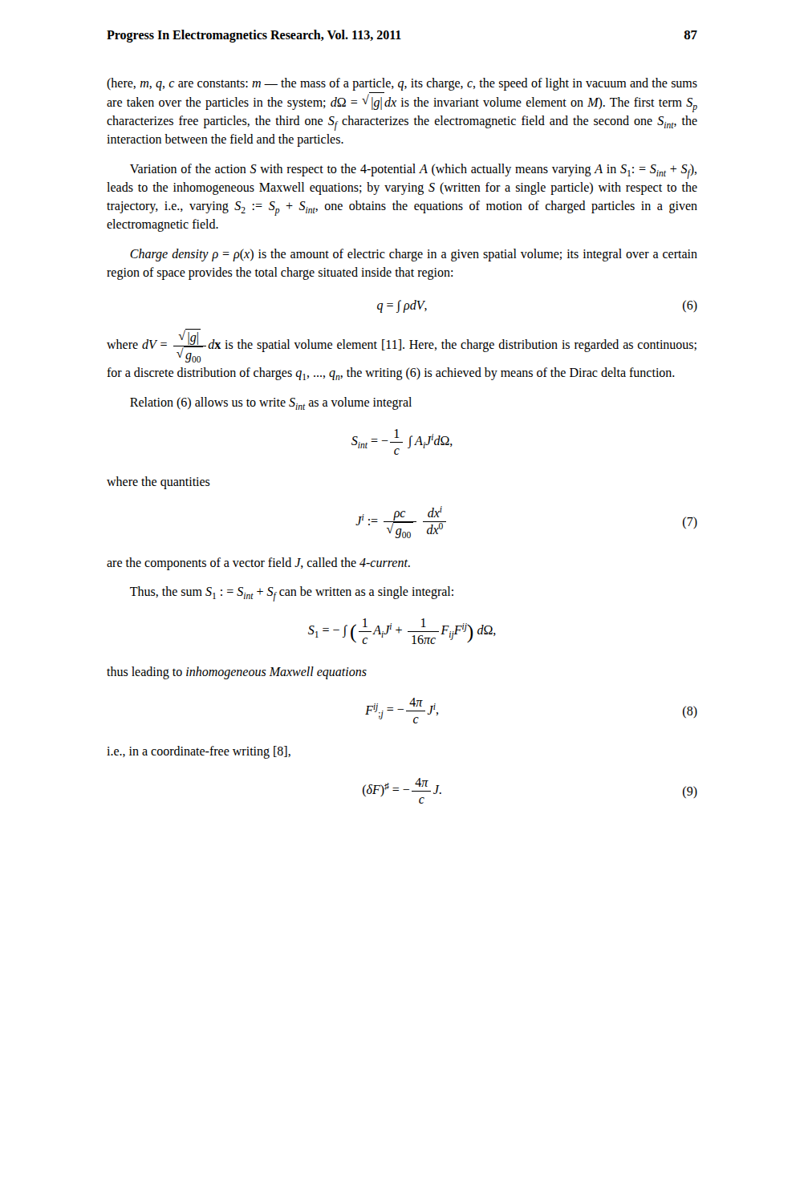Progress In Electromagnetics Research, Vol. 113, 2011 87
(here, m, q, c are constants: m — the mass of a particle, q, its charge, c, the speed of light in vacuum and the sums are taken over the particles in the system; d Ω = |g|dx is the invariant volume element on M). The first term Sp characterizes free particles, the third one Sf characterizes the electromagnetic field and the second one Sint, the interaction between the field and the particles.
Variation of the action S with respect to the 4-potential A (which actually means varying A in S1: = Sint + Sf), leads to the inhomogeneous Maxwell equations; by varying S (written for a single particle) with respect to the trajectory, i.e., varying S2 := Sp + Sint, one obtains the equations of motion of charged particles in a given electromagnetic field.
Charge density ρ = ρ(x) is the amount of electric charge in a given spatial volume; its integral over a certain region of space provides the total charge situated inside that region:
q = ∫ ρdV,
(6)
where dV = |g|g00 dx is the spatial volume element [11]. Here, the charge distribution is regarded as continuous; for a discrete distribution of charges q1, ..., qn, the writing (6) is achieved by means of the Dirac delta function.
Relation (6) allows us to write Sint as a volume integral
Sint = −1 c ∫ AiJid Ω,
where the quantities
Ji := ρc g00 dxi dx0
(7)
are the components of a vector field J, called the 4-current.
Thus, the sum S1 : = Sint + Sf can be written as a single integral:
S1 = − ∫ (1 c AiJi + 116πc FijFij) d Ω,
thus leading to inhomogeneous Maxwell equations
Fij;j = −4π c Ji,
(8)
i.e., in a coordinate-free writing [8],
(δF)♯ = −4π c J.
(9)